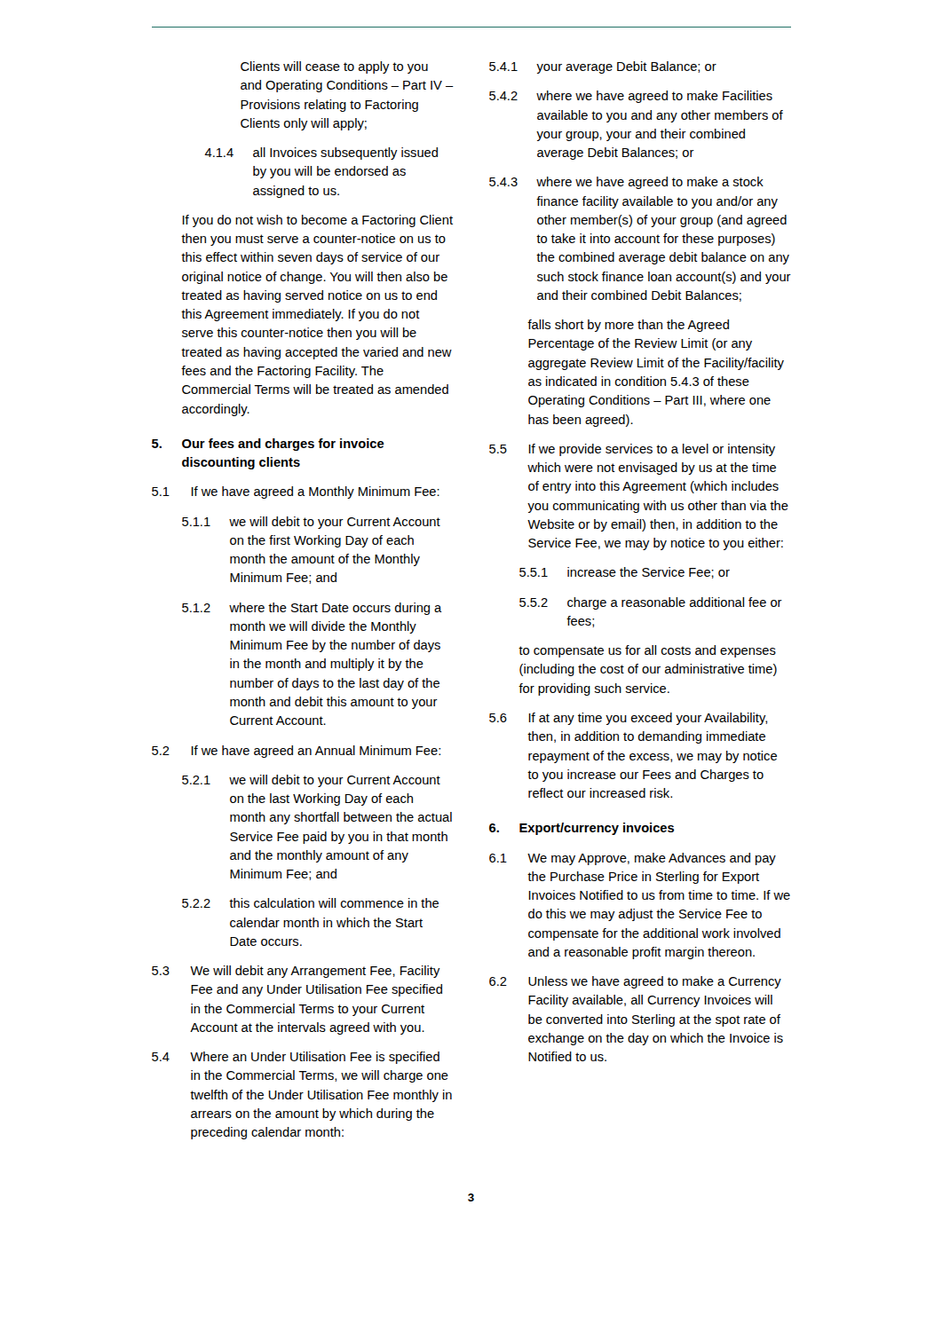Clients will cease to apply to you and Operating Conditions – Part IV – Provisions relating to Factoring Clients only will apply;
4.1.4
all Invoices subsequently issued by you will be endorsed as assigned to us.
If you do not wish to become a Factoring Client then you must serve a counter-notice on us to this effect within seven days of service of our original notice of change. You will then also be treated as having served notice on us to end this Agreement immediately. If you do not serve this counter-notice then you will be treated as having accepted the varied and new fees and the Factoring Facility. The Commercial Terms will be treated as amended accordingly.
5. Our fees and charges for invoice discounting clients
5.1
If we have agreed a Monthly Minimum Fee:
5.1.1
we will debit to your Current Account on the first Working Day of each month the amount of the Monthly Minimum Fee; and
5.1.2
where the Start Date occurs during a month we will divide the Monthly Minimum Fee by the number of days in the month and multiply it by the number of days to the last day of the month and debit this amount to your Current Account.
5.2
If we have agreed an Annual Minimum Fee:
5.2.1
we will debit to your Current Account on the last Working Day of each month any shortfall between the actual Service Fee paid by you in that month and the monthly amount of any Minimum Fee; and
5.2.2
this calculation will commence in the calendar month in which the Start Date occurs.
5.3
We will debit any Arrangement Fee, Facility Fee and any Under Utilisation Fee specified in the Commercial Terms to your Current Account at the intervals agreed with you.
5.4
Where an Under Utilisation Fee is specified in the Commercial Terms, we will charge one twelfth of the Under Utilisation Fee monthly in arrears on the amount by which during the preceding calendar month:
5.4.1
your average Debit Balance; or
5.4.2
where we have agreed to make Facilities available to you and any other members of your group, your and their combined average Debit Balances; or
5.4.3
where we have agreed to make a stock finance facility available to you and/or any other member(s) of your group (and agreed to take it into account for these purposes) the combined average debit balance on any such stock finance loan account(s) and your and their combined Debit Balances;
falls short by more than the Agreed Percentage of the Review Limit (or any aggregate Review Limit of the Facility/facility as indicated in condition 5.4.3 of these Operating Conditions – Part III, where one has been agreed).
5.5
If we provide services to a level or intensity which were not envisaged by us at the time of entry into this Agreement (which includes you communicating with us other than via the Website or by email) then, in addition to the Service Fee, we may by notice to you either:
5.5.1
increase the Service Fee; or
5.5.2
charge a reasonable additional fee or fees;
to compensate us for all costs and expenses (including the cost of our administrative time) for providing such service.
5.6
If at any time you exceed your Availability, then, in addition to demanding immediate repayment of the excess, we may by notice to you increase our Fees and Charges to reflect our increased risk.
6. Export/currency invoices
6.1
We may Approve, make Advances and pay the Purchase Price in Sterling for Export Invoices Notified to us from time to time. If we do this we may adjust the Service Fee to compensate for the additional work involved and a reasonable profit margin thereon.
6.2
Unless we have agreed to make a Currency Facility available, all Currency Invoices will be converted into Sterling at the spot rate of exchange on the day on which the Invoice is Notified to us.
3